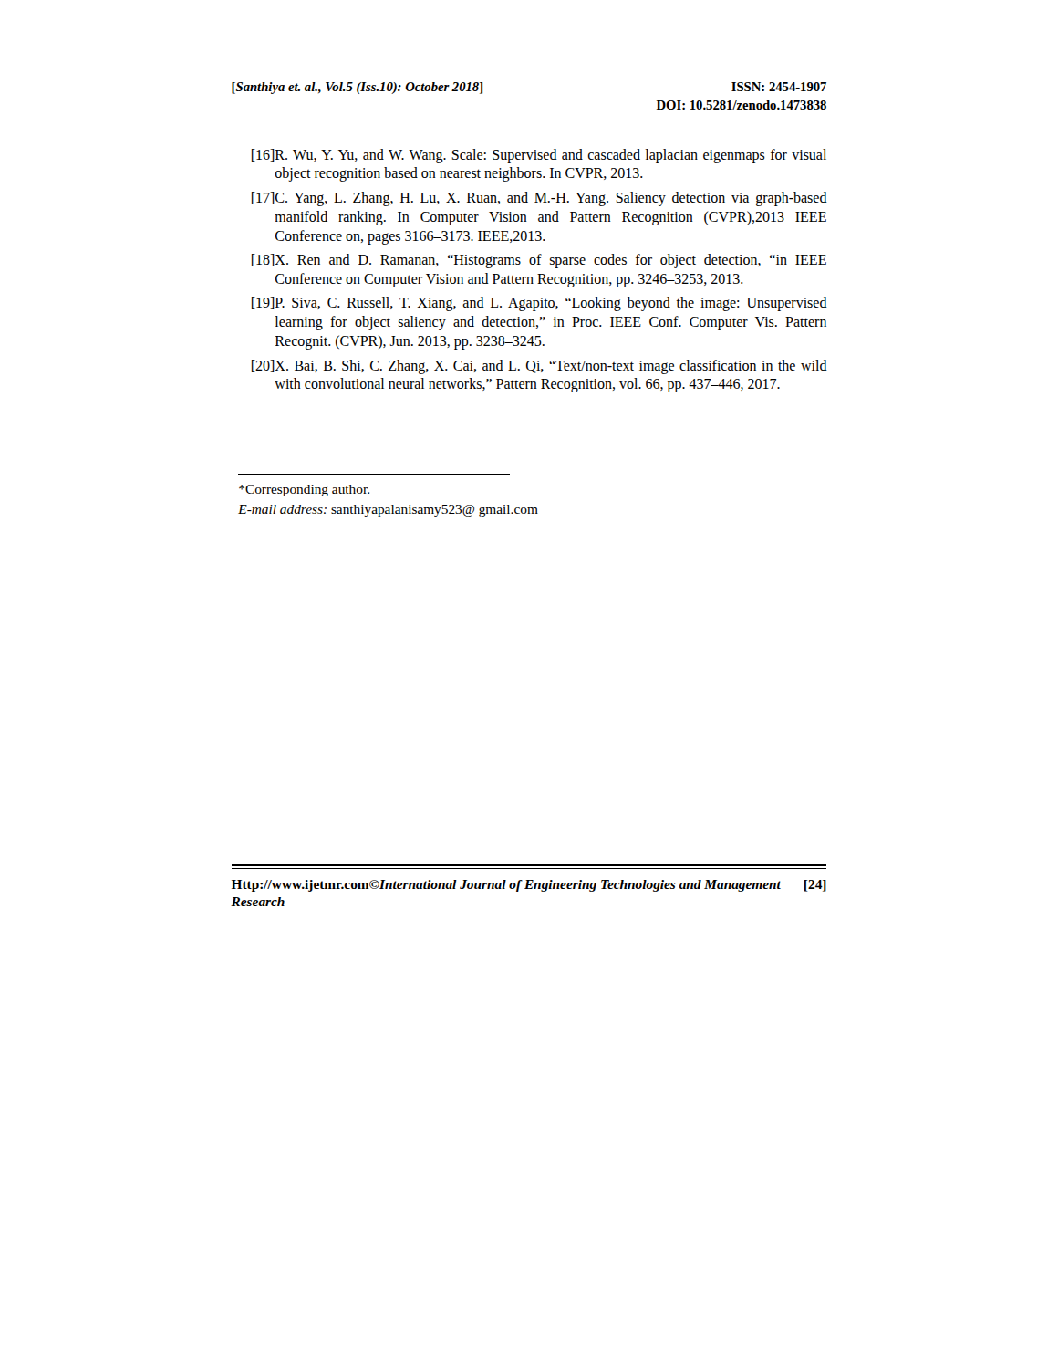[Santhiya et. al., Vol.5 (Iss.10): October 2018]
ISSN: 2454-1907
DOI: 10.5281/zenodo.1473838
[16] R. Wu, Y. Yu, and W. Wang. Scale: Supervised and cascaded laplacian eigenmaps for visual object recognition based on nearest neighbors. In CVPR, 2013.
[17] C. Yang, L. Zhang, H. Lu, X. Ruan, and M.-H. Yang. Saliency detection via graph-based manifold ranking. In Computer Vision and Pattern Recognition (CVPR),2013 IEEE Conference on, pages 3166–3173. IEEE,2013.
[18] X. Ren and D. Ramanan, “Histograms of sparse codes for object detection, “in IEEE Conference on Computer Vision and Pattern Recognition, pp. 3246–3253, 2013.
[19] P. Siva, C. Russell, T. Xiang, and L. Agapito, “Looking beyond the image: Unsupervised learning for object saliency and detection,” in Proc. IEEE Conf. Computer Vis. Pattern Recognit. (CVPR), Jun. 2013, pp. 3238–3245.
[20] X. Bai, B. Shi, C. Zhang, X. Cai, and L. Qi, “Text/non-text image classification in the wild with convolutional neural networks,” Pattern Recognition, vol. 66, pp. 437–446, 2017.
*Corresponding author.
E-mail address: santhiyapalanisamy523@ gmail.com
Http://www.ijetmr.com©International Journal of Engineering Technologies and Management Research
[24]